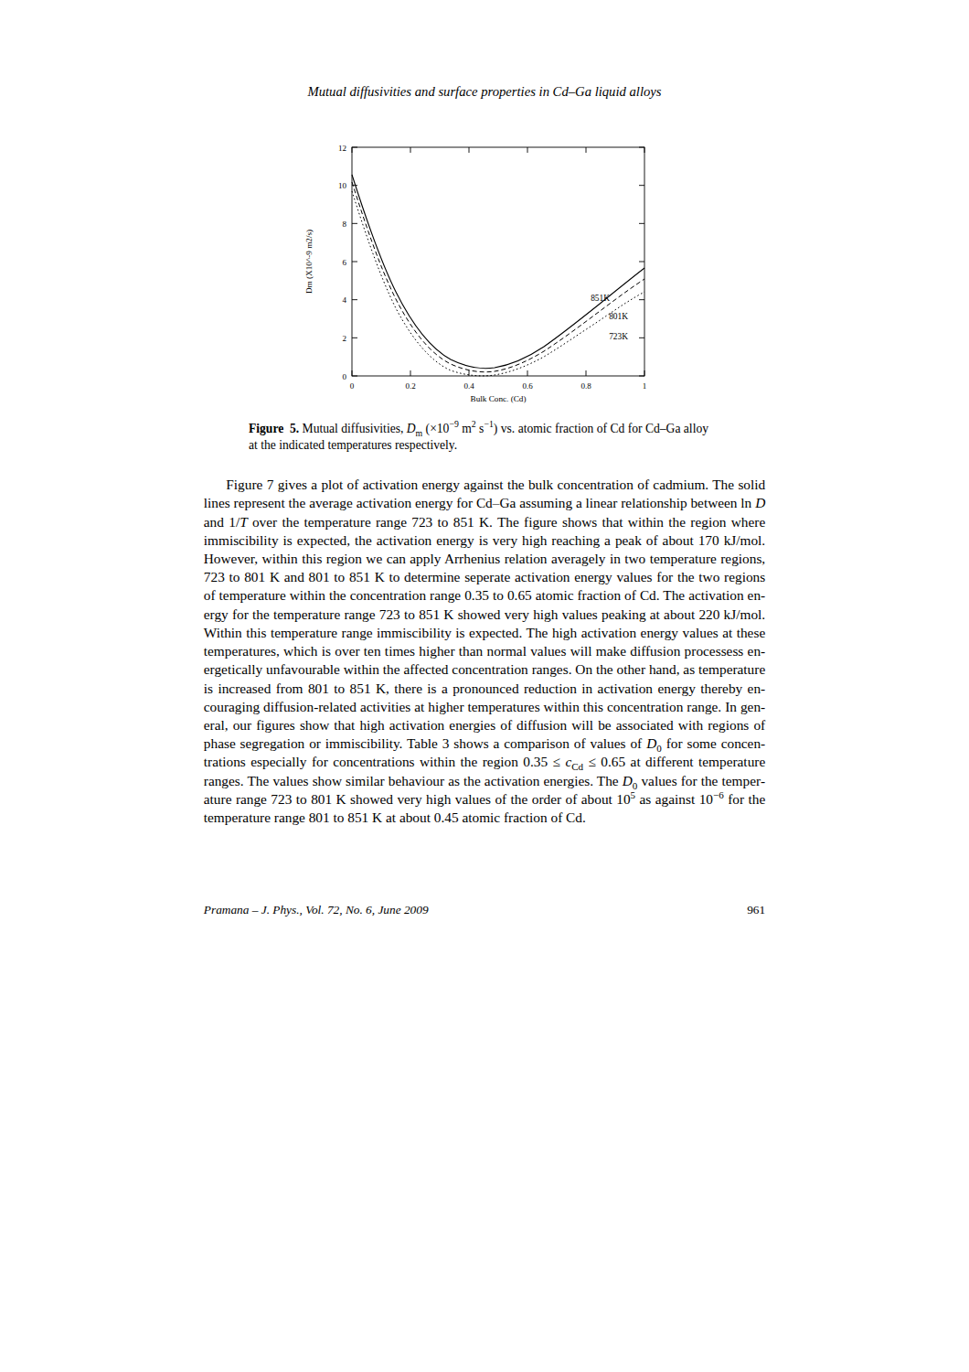Mutual diffusivities and surface properties in Cd–Ga liquid alloys
0 2 4 6 8 10 12 0 0.2 0.4 0.6 0.8 1 Bulk Conc. (Cd) Dm (X10^-9 m2/s) 851K 801K 723K
Figure 5. Mutual diffusivities, Dm (×10−9 m2 s−1) vs. atomic fraction of Cd for Cd–Ga alloy at the indicated temperatures respectively.
Figure 7 gives a plot of activation energy against the bulk concentration of cadmium. The solid lines represent the average activation energy for Cd–Ga assuming a linear relationship between ln D and 1/T over the temperature range 723 to 851 K. The figure shows that within the region where immiscibility is expected, the activation energy is very high reaching a peak of about 170 kJ/mol. However, within this region we can apply Arrhenius relation averagely in two temperature regions, 723 to 801 K and 801 to 851 K to determine seperate activation energy values for the two regions of temperature within the concentration range 0.35 to 0.65 atomic fraction of Cd. The activation energy for the temperature range 723 to 851 K showed very high values peaking at about 220 kJ/mol. Within this temperature range immiscibility is expected. The high activation energy values at these temperatures, which is over ten times higher than normal values will make diffusion processess energetically unfavourable within the affected concentration ranges. On the other hand, as temperature is increased from 801 to 851 K, there is a pronounced reduction in activation energy thereby encouraging diffusion-related activities at higher temperatures within this concentration range. In general, our figures show that high activation energies of diffusion will be associated with regions of phase segregation or immiscibility. Table 3 shows a comparison of values of D0 for some concentrations especially for concentrations within the region 0.35 ≤ cCd ≤ 0.65 at different temperature ranges. The values show similar behaviour as the activation energies. The D0 values for the temperature range 723 to 801 K showed very high values of the order of about 105 as against 10−6 for the temperature range 801 to 851 K at about 0.45 atomic fraction of Cd.
Pramana – J. Phys., Vol. 72, No. 6, June 2009 961